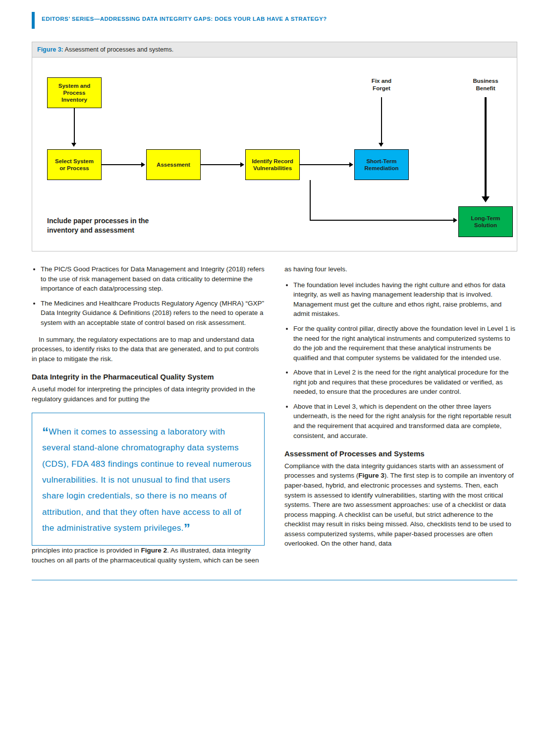Editors’ Series—Addressing Data Integrity Gaps: Does Your Lab Have a Strategy?
Figure 3: Assessment of processes and systems.
System and
Process
Inventory
Select System
or Process
Assessment
Identify Record
Vulnerabilities
Short-Term
Remediation
Long-Term
Solution
Fix and
Forget
Business
Benefit
Include paper processes in the
inventory and assessment
The PIC/S Good Practices for Data Management and Integrity (2018) refers to the use of risk management based on data criticality to determine the importance of each data/processing step.
The Medicines and Healthcare Products Regulatory Agency (MHRA) “GXP” Data Integrity Guidance & Definitions (2018) refers to the need to operate a system with an acceptable state of control based on risk assessment.
In summary, the regulatory expectations are to map and understand data processes, to identify risks to the data that are generated, and to put controls in place to mitigate the risk.
Data Integrity in the Pharmaceutical Quality System
A useful model for interpreting the principles of data integrity provided in the regulatory guidances and for putting the
“When it comes to assessing a laboratory with several stand-alone chromatography data systems (CDS), FDA 483 findings continue to reveal numerous vulnerabilities. It is not unusual to find that users share login credentials, so there is no means of attribution, and that they often have access to all of the administrative system privileges.”
principles into practice is provided in Figure 2. As illustrated, data integrity touches on all parts of the pharmaceutical quality system, which can be seen as having four levels.
The foundation level includes having the right culture and ethos for data integrity, as well as having management leadership that is involved. Management must get the culture and ethos right, raise problems, and admit mistakes.
For the quality control pillar, directly above the foundation level in Level 1 is the need for the right analytical instruments and computerized systems to do the job and the requirement that these analytical instruments be qualified and that computer systems be validated for the intended use.
Above that in Level 2 is the need for the right analytical procedure for the right job and requires that these procedures be validated or verified, as needed, to ensure that the procedures are under control.
Above that in Level 3, which is dependent on the other three layers underneath, is the need for the right analysis for the right reportable result and the requirement that acquired and transformed data are complete, consistent, and accurate.
Assessment of Processes and Systems
Compliance with the data integrity guidances starts with an assessment of processes and systems (Figure 3). The first step is to compile an inventory of paper-based, hybrid, and electronic processes and systems. Then, each system is assessed to identify vulnerabilities, starting with the most critical systems. There are two assessment approaches: use of a checklist or data process mapping. A checklist can be useful, but strict adherence to the checklist may result in risks being missed. Also, checklists tend to be used to assess computerized systems, while paper-based processes are often overlooked. On the other hand, data